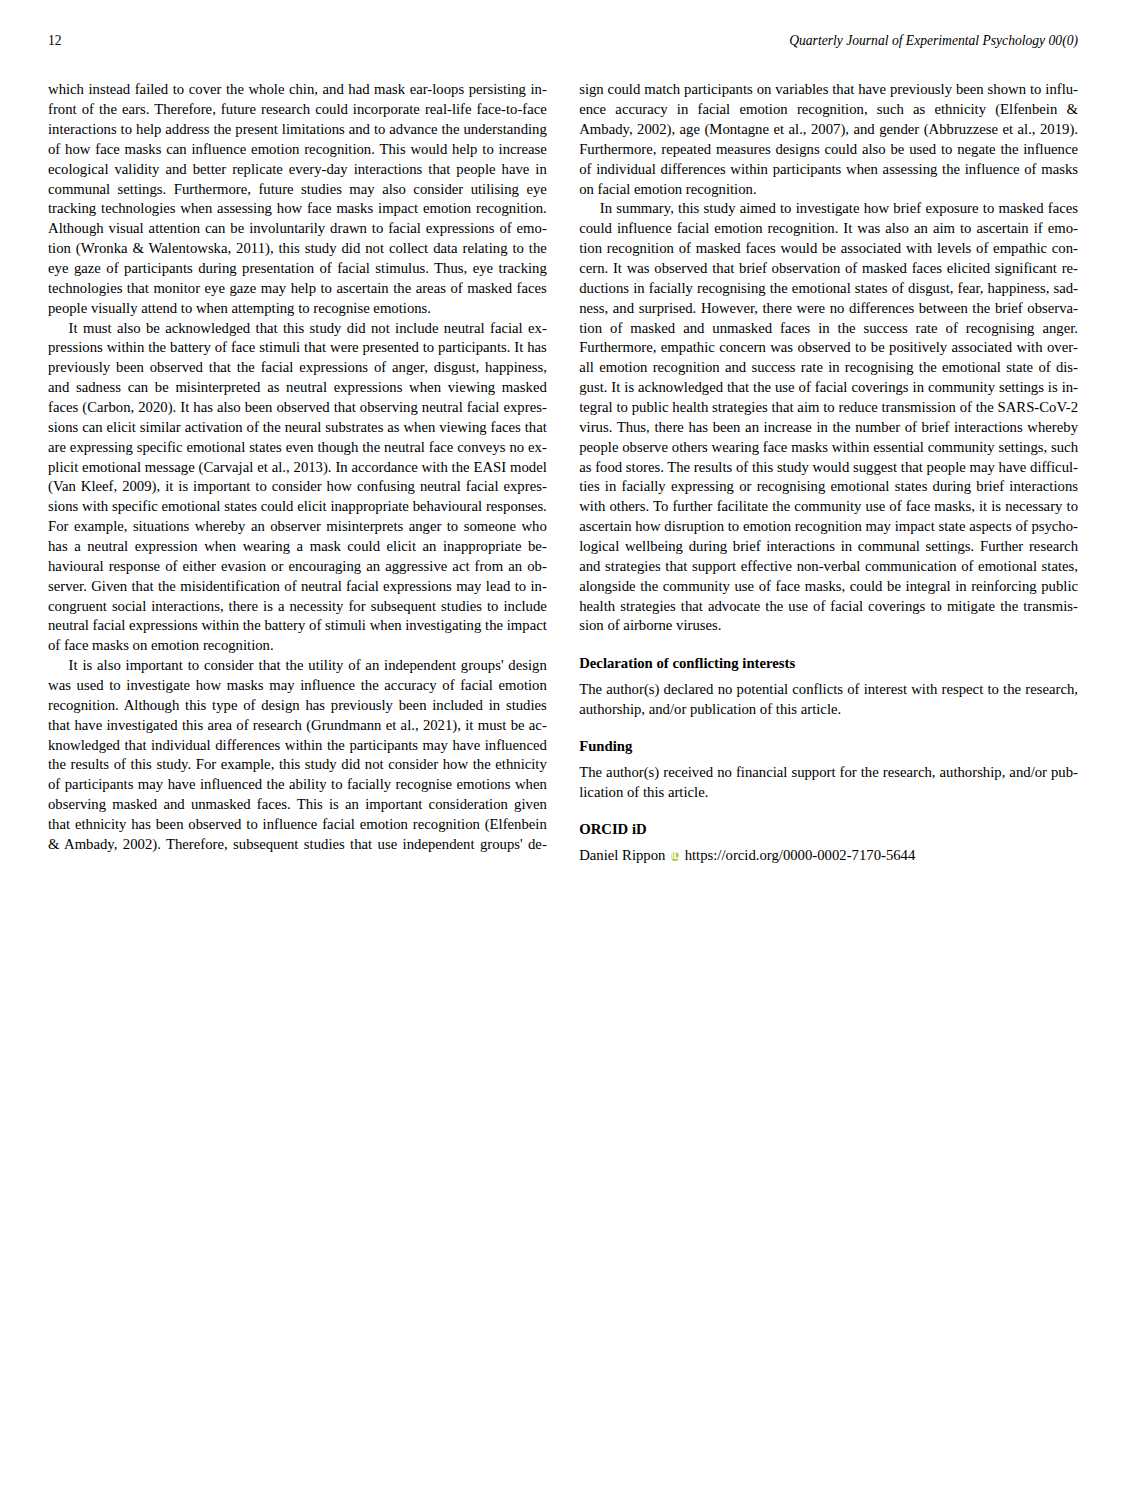12 Quarterly Journal of Experimental Psychology 00(0)
which instead failed to cover the whole chin, and had mask ear-loops persisting in-front of the ears. Therefore, future research could incorporate real-life face-to-face interactions to help address the present limitations and to advance the understanding of how face masks can influence emotion recognition. This would help to increase ecological validity and better replicate every-day interactions that people have in communal settings. Furthermore, future studies may also consider utilising eye tracking technologies when assessing how face masks impact emotion recognition. Although visual attention can be involuntarily drawn to facial expressions of emotion (Wronka & Walentowska, 2011), this study did not collect data relating to the eye gaze of participants during presentation of facial stimulus. Thus, eye tracking technologies that monitor eye gaze may help to ascertain the areas of masked faces people visually attend to when attempting to recognise emotions.
It must also be acknowledged that this study did not include neutral facial expressions within the battery of face stimuli that were presented to participants. It has previously been observed that the facial expressions of anger, disgust, happiness, and sadness can be misinterpreted as neutral expressions when viewing masked faces (Carbon, 2020). It has also been observed that observing neutral facial expressions can elicit similar activation of the neural substrates as when viewing faces that are expressing specific emotional states even though the neutral face conveys no explicit emotional message (Carvajal et al., 2013). In accordance with the EASI model (Van Kleef, 2009), it is important to consider how confusing neutral facial expressions with specific emotional states could elicit inappropriate behavioural responses. For example, situations whereby an observer misinterprets anger to someone who has a neutral expression when wearing a mask could elicit an inappropriate behavioural response of either evasion or encouraging an aggressive act from an observer. Given that the misidentification of neutral facial expressions may lead to incongruent social interactions, there is a necessity for subsequent studies to include neutral facial expressions within the battery of stimuli when investigating the impact of face masks on emotion recognition.
It is also important to consider that the utility of an independent groups' design was used to investigate how masks may influence the accuracy of facial emotion recognition. Although this type of design has previously been included in studies that have investigated this area of research (Grundmann et al., 2021), it must be acknowledged that individual differences within the participants may have influenced the results of this study. For example, this study did not consider how the ethnicity of participants may have influenced the ability to facially recognise emotions when observing masked and unmasked faces. This is an important consideration given that ethnicity has been observed to influence facial emotion recognition (Elfenbein & Ambady, 2002). Therefore, subsequent studies that use independent groups' design could match participants on variables that have previously been shown to influence accuracy in facial emotion recognition, such as ethnicity (Elfenbein & Ambady, 2002), age (Montagne et al., 2007), and gender (Abbruzzese et al., 2019). Furthermore, repeated measures designs could also be used to negate the influence of individual differences within participants when assessing the influence of masks on facial emotion recognition.
In summary, this study aimed to investigate how brief exposure to masked faces could influence facial emotion recognition. It was also an aim to ascertain if emotion recognition of masked faces would be associated with levels of empathic concern. It was observed that brief observation of masked faces elicited significant reductions in facially recognising the emotional states of disgust, fear, happiness, sadness, and surprised. However, there were no differences between the brief observation of masked and unmasked faces in the success rate of recognising anger. Furthermore, empathic concern was observed to be positively associated with overall emotion recognition and success rate in recognising the emotional state of disgust. It is acknowledged that the use of facial coverings in community settings is integral to public health strategies that aim to reduce transmission of the SARS-CoV-2 virus. Thus, there has been an increase in the number of brief interactions whereby people observe others wearing face masks within essential community settings, such as food stores. The results of this study would suggest that people may have difficulties in facially expressing or recognising emotional states during brief interactions with others. To further facilitate the community use of face masks, it is necessary to ascertain how disruption to emotion recognition may impact state aspects of psychological wellbeing during brief interactions in communal settings. Further research and strategies that support effective non-verbal communication of emotional states, alongside the community use of face masks, could be integral in reinforcing public health strategies that advocate the use of facial coverings to mitigate the transmission of airborne viruses.
Declaration of conflicting interests
The author(s) declared no potential conflicts of interest with respect to the research, authorship, and/or publication of this article.
Funding
The author(s) received no financial support for the research, authorship, and/or publication of this article.
ORCID iD
Daniel Rippon iD https://orcid.org/0000-0002-7170-5644